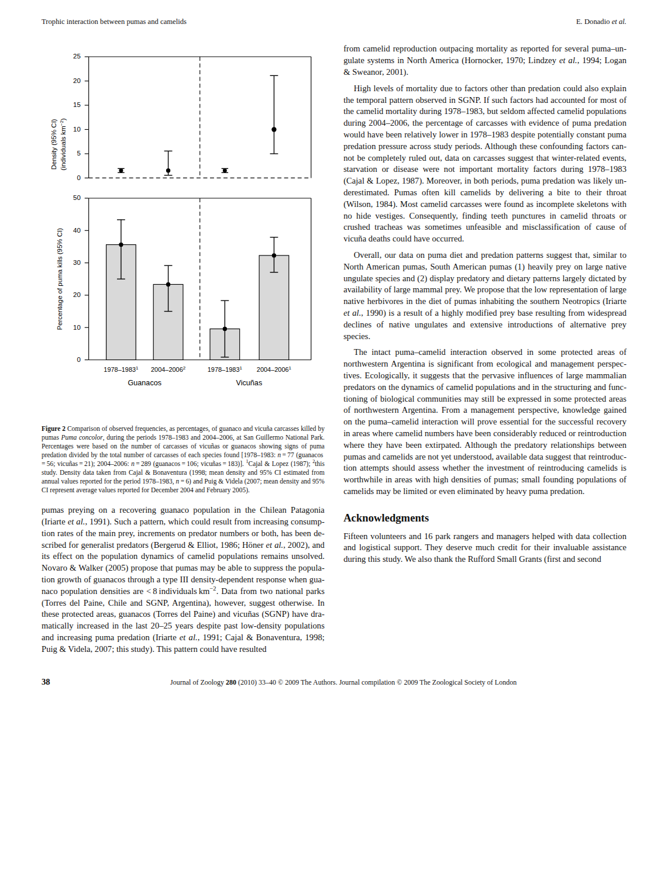Trophic interaction between pumas and camelids
E. Donadio et al.
0 5 10 15 20 25 Density (95% CI) (individuals km−2) 0 10 20 30 40 50 Percentage of puma kills (95% CI) 1978–19831 2004–20062 1978–19831 2004–20061 Guanacos Vicuñas
Figure 2 Comparison of observed frequencies, as percentages, of guanaco and vicuña carcasses killed by pumas Puma concolor, during the periods 1978–1983 and 2004–2006, at San Guillermo National Park. Percentages were based on the number of carcasses of vicuñas or guanacos showing signs of puma predation divided by the total number of carcasses of each species found [1978–1983: n = 77 (guanacos = 56; vicuñas = 21); 2004–2006: n = 289 (guanacos = 106; vicuñas = 183)]. 1Cajal & Lopez (1987); 2this study. Density data taken from Cajal & Bonaventura (1998; mean density and 95% CI estimated from annual values reported for the period 1978–1983, n = 6) and Puig & Videla (2007; mean density and 95% CI represent average values reported for December 2004 and February 2005).
pumas preying on a recovering guanaco population in the Chilean Patagonia (Iriarte et al., 1991). Such a pattern, which could result from increasing consumption rates of the main prey, increments on predator numbers or both, has been described for generalist predators (Bergerud & Elliot, 1986; Höner et al., 2002), and its effect on the population dynamics of camelid populations remains unsolved. Novaro & Walker (2005) propose that pumas may be able to suppress the population growth of guanacos through a type III density-dependent response when guanaco population densities are < 8 individuals km−2. Data from two national parks (Torres del Paine, Chile and SGNP, Argentina), however, suggest otherwise. In these protected areas, guanacos (Torres del Paine) and vicuñas (SGNP) have dramatically increased in the last 20–25 years despite past low-density populations and increasing puma predation (Iriarte et al., 1991; Cajal & Bonaventura, 1998; Puig & Videla, 2007; this study). This pattern could have resulted
from camelid reproduction outpacing mortality as reported for several puma–ungulate systems in North America (Hornocker, 1970; Lindzey et al., 1994; Logan & Sweanor, 2001).
High levels of mortality due to factors other than predation could also explain the temporal pattern observed in SGNP. If such factors had accounted for most of the camelid mortality during 1978–1983, but seldom affected camelid populations during 2004–2006, the percentage of carcasses with evidence of puma predation would have been relatively lower in 1978–1983 despite potentially constant puma predation pressure across study periods. Although these confounding factors cannot be completely ruled out, data on carcasses suggest that winter-related events, starvation or disease were not important mortality factors during 1978–1983 (Cajal & Lopez, 1987). Moreover, in both periods, puma predation was likely underestimated. Pumas often kill camelids by delivering a bite to their throat (Wilson, 1984). Most camelid carcasses were found as incomplete skeletons with no hide vestiges. Consequently, finding teeth punctures in camelid throats or crushed tracheas was sometimes unfeasible and misclassification of cause of vicuña deaths could have occurred.
Overall, our data on puma diet and predation patterns suggest that, similar to North American pumas, South American pumas (1) heavily prey on large native ungulate species and (2) display predatory and dietary patterns largely dictated by availability of large mammal prey. We propose that the low representation of large native herbivores in the diet of pumas inhabiting the southern Neotropics (Iriarte et al., 1990) is a result of a highly modified prey base resulting from widespread declines of native ungulates and extensive introductions of alternative prey species.
The intact puma–camelid interaction observed in some protected areas of northwestern Argentina is significant from ecological and management perspectives. Ecologically, it suggests that the pervasive influences of large mammalian predators on the dynamics of camelid populations and in the structuring and functioning of biological communities may still be expressed in some protected areas of northwestern Argentina. From a management perspective, knowledge gained on the puma–camelid interaction will prove essential for the successful recovery in areas where camelid numbers have been considerably reduced or reintroduction where they have been extirpated. Although the predatory relationships between pumas and camelids are not yet understood, available data suggest that reintroduction attempts should assess whether the investment of reintroducing camelids is worthwhile in areas with high densities of pumas; small founding populations of camelids may be limited or even eliminated by heavy puma predation.
Acknowledgments
Fifteen volunteers and 16 park rangers and managers helped with data collection and logistical support. They deserve much credit for their invaluable assistance during this study. We also thank the Rufford Small Grants (first and second
38
Journal of Zoology 280 (2010) 33–40 © 2009 The Authors. Journal compilation © 2009 The Zoological Society of London